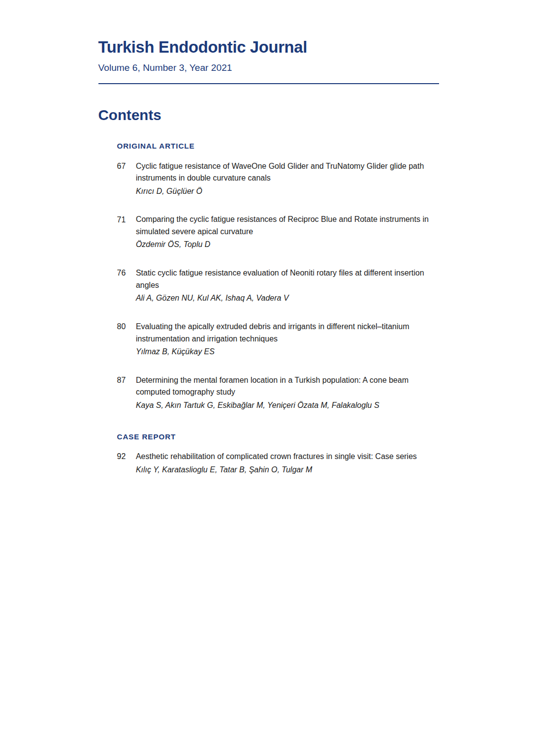Turkish Endodontic Journal
Volume 6, Number 3, Year 2021
Contents
Original Article
67
Cyclic fatigue resistance of WaveOne Gold Glider and TruNatomy Glider glide path instruments in double curvature canals
Kırıcı D, Güçlüer Ö
71
Comparing the cyclic fatigue resistances of Reciproc Blue and Rotate instruments in simulated severe apical curvature
Özdemir ÖS, Toplu D
76
Static cyclic fatigue resistance evaluation of Neoniti rotary files at different insertion angles
Ali A, Gözen NU, Kul AK, Ishaq A, Vadera V
80
Evaluating the apically extruded debris and irrigants in different nickel–titanium instrumentation and irrigation techniques
Yılmaz B, Küçükay ES
87
Determining the mental foramen location in a Turkish population: A cone beam computed tomography study
Kaya S, Akın Tartuk G, Eskibağlar M, Yeniçeri Özata M, Falakaloglu S
Case Report
92
Aesthetic rehabilitation of complicated crown fractures in single visit: Case series
Kılıç Y, Karataslioglu E, Tatar B, Şahin O, Tulgar M